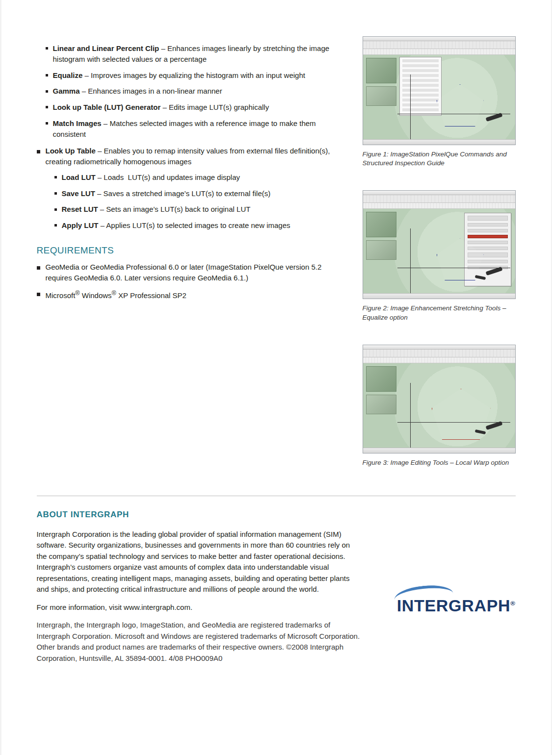Linear and Linear Percent Clip – Enhances images linearly by stretching the image histogram with selected values or a percentage
Equalize – Improves images by equalizing the histogram with an input weight
Gamma – Enhances images in a non-linear manner
Look up Table (LUT) Generator – Edits image LUT(s) graphically
Match Images – Matches selected images with a reference image to make them consistent
Look Up Table – Enables you to remap intensity values from external files definition(s), creating radiometrically homogenous images
Load LUT – Loads LUT(s) and updates image display
Save LUT – Saves a stretched image’s LUT(s) to external file(s)
Reset LUT – Sets an image’s LUT(s) back to original LUT
Apply LUT – Applies LUT(s) to selected images to create new images
Requirements
GeoMedia or GeoMedia Professional 6.0 or later (ImageStation PixelQue version 5.2 requires GeoMedia 6.0. Later versions require GeoMedia 6.1.)
Microsoft® Windows® XP Professional SP2
Figure 1: ImageStation PixelQue Commands and Structured Inspection Guide
Figure 2: Image Enhancement Stretching Tools – Equalize option
Figure 3: Image Editing Tools – Local Warp option
About Intergraph
Intergraph Corporation is the leading global provider of spatial information management (SIM) software. Security organizations, businesses and governments in more than 60 countries rely on the company’s spatial technology and services to make better and faster operational decisions. Intergraph’s customers organize vast amounts of complex data into understandable visual representations, creating intelligent maps, managing assets, building and operating better plants and ships, and protecting critical infrastructure and millions of people around the world.
For more information, visit www.intergraph.com.
INTERGRAPH®
Intergraph, the Intergraph logo, ImageStation, and GeoMedia are registered trademarks of Intergraph Corporation. Microsoft and Windows are registered trademarks of Microsoft Corporation. Other brands and product names are trademarks of their respective owners. ©2008 Intergraph Corporation, Huntsville, AL 35894-0001. 4/08 PHO009A0